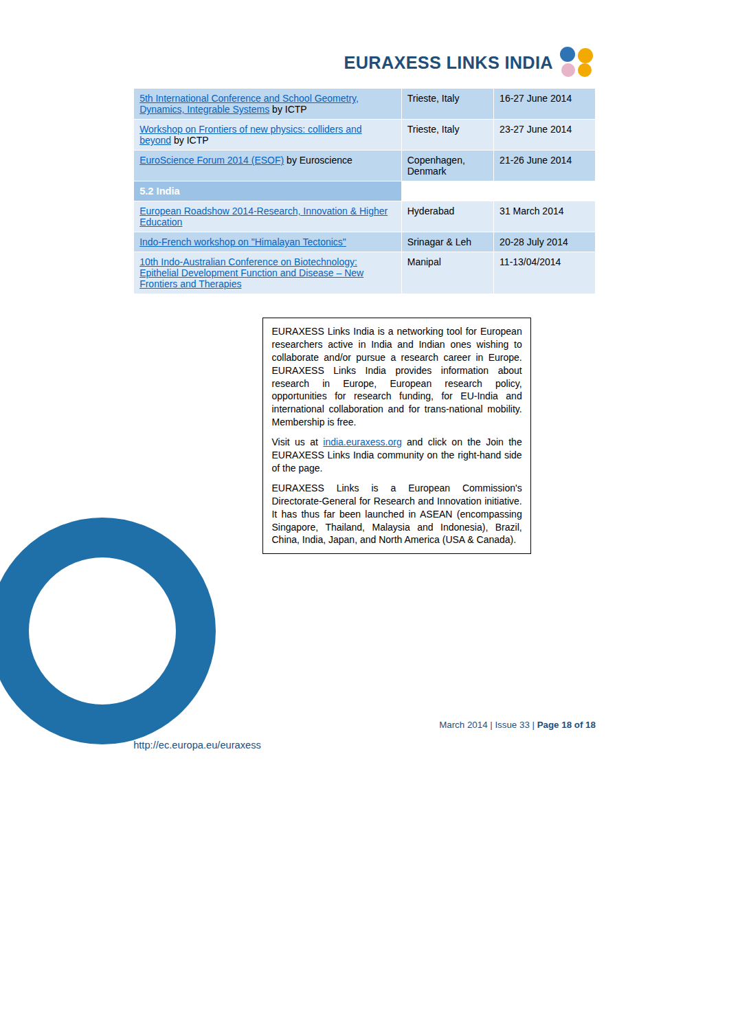EURAXESS LINKS INDIA
| 5th International Conference and School Geometry, Dynamics, Integrable Systems by ICTP | Trieste, Italy | 16-27 June 2014 |
| Workshop on Frontiers of new physics: colliders and beyond by ICTP | Trieste, Italy | 23-27 June 2014 |
| EuroScience Forum 2014 (ESOF) by Euroscience | Copenhagen, Denmark | 21-26 June 2014 |
| 5.2 India | | |
| European Roadshow 2014-Research, Innovation & Higher Education | Hyderabad | 31 March 2014 |
| Indo-French workshop on "Himalayan Tectonics" | Srinagar & Leh | 20-28 July 2014 |
| 10th Indo-Australian Conference on Biotechnology: Epithelial Development Function and Disease – New Frontiers and Therapies | Manipal | 11-13/04/2014 |
EURAXESS Links India is a networking tool for European researchers active in India and Indian ones wishing to collaborate and/or pursue a research career in Europe. EURAXESS Links India provides information about research in Europe, European research policy, opportunities for research funding, for EU-India and international collaboration and for trans-national mobility. Membership is free.
Visit us at india.euraxess.org and click on the Join the EURAXESS Links India community on the right-hand side of the page.
EURAXESS Links is a European Commission's Directorate-General for Research and Innovation initiative. It has thus far been launched in ASEAN (encompassing Singapore, Thailand, Malaysia and Indonesia), Brazil, China, India, Japan, and North America (USA & Canada).
March 2014 | Issue 33 | Page 18 of 18
http://ec.europa.eu/euraxess